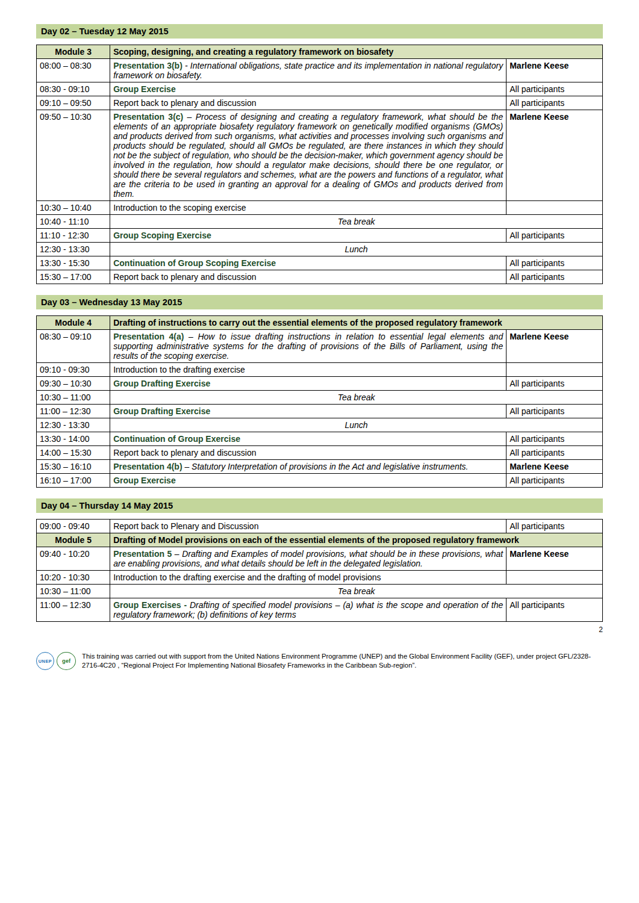Day 02 – Tuesday 12 May 2015
| Module 3 | Scoping, designing, and creating a regulatory framework on biosafety |
| 08:00 – 08:30 | Presentation 3(b) - International obligations, state practice and its implementation in national regulatory framework on biosafety. | Marlene Keese |
| 08:30 - 09:10 | Group Exercise | All participants |
| 09:10 – 09:50 | Report back to plenary and discussion | All participants |
| 09:50 – 10:30 | Presentation 3(c) – Process of designing and creating a regulatory framework, what should be the elements of an appropriate biosafety regulatory framework on genetically modified organisms (GMOs) and products derived from such organisms, what activities and processes involving such organisms and products should be regulated, should all GMOs be regulated, are there instances in which they should not be the subject of regulation, who should be the decision-maker, which government agency should be involved in the regulation, how should a regulator make decisions, should there be one regulator, or should there be several regulators and schemes, what are the powers and functions of a regulator, what are the criteria to be used in granting an approval for a dealing of GMOs and products derived from them. | Marlene Keese |
| 10:30 – 10:40 | Introduction to the scoping exercise | |
| 10:40 - 11:10 | Tea break |
| 11:10 - 12:30 | Group Scoping Exercise | All participants |
| 12:30 - 13:30 | Lunch |
| 13:30 - 15:30 | Continuation of Group Scoping Exercise | All participants |
| 15:30 – 17:00 | Report back to plenary and discussion | All participants |
Day 03 – Wednesday 13 May 2015
| Module 4 | Drafting of instructions to carry out the essential elements of the proposed regulatory framework |
| 08:30 – 09:10 | Presentation 4(a) – How to issue drafting instructions in relation to essential legal elements and supporting administrative systems for the drafting of provisions of the Bills of Parliament, using the results of the scoping exercise. | Marlene Keese |
| 09:10 - 09:30 | Introduction to the drafting exercise | |
| 09:30 – 10:30 | Group Drafting Exercise | All participants |
| 10:30 – 11:00 | Tea break |
| 11:00 – 12:30 | Group Drafting Exercise | All participants |
| 12:30 - 13:30 | Lunch |
| 13:30 - 14:00 | Continuation of Group Exercise | All participants |
| 14:00 – 15:30 | Report back to plenary and discussion | All participants |
| 15:30 – 16:10 | Presentation 4(b) – Statutory Interpretation of provisions in the Act and legislative instruments. | Marlene Keese |
| 16:10 – 17:00 | Group Exercise | All participants |
Day 04 – Thursday 14 May 2015
| 09:00 - 09:40 | Report back to Plenary and Discussion | All participants |
| Module 5 | Drafting of Model provisions on each of the essential elements of the proposed regulatory framework |
| 09:40 - 10:20 | Presentation 5 – Drafting and Examples of model provisions, what should be in these provisions, what are enabling provisions, and what details should be left in the delegated legislation. | Marlene Keese |
| 10:20 - 10:30 | Introduction to the drafting exercise and the drafting of model provisions | |
| 10:30 – 11:00 | Tea break |
| 11:00 – 12:30 | Group Exercises - Drafting of specified model provisions – (a) what is the scope and operation of the regulatory framework; (b) definitions of key terms | All participants |
2
UNEP
gef
This training was carried out with support from the United Nations Environment Programme (UNEP) and the Global Environment Facility (GEF), under project GFL/2328-2716-4C20 , “Regional Project For Implementing National Biosafety Frameworks in the Caribbean Sub-region”.